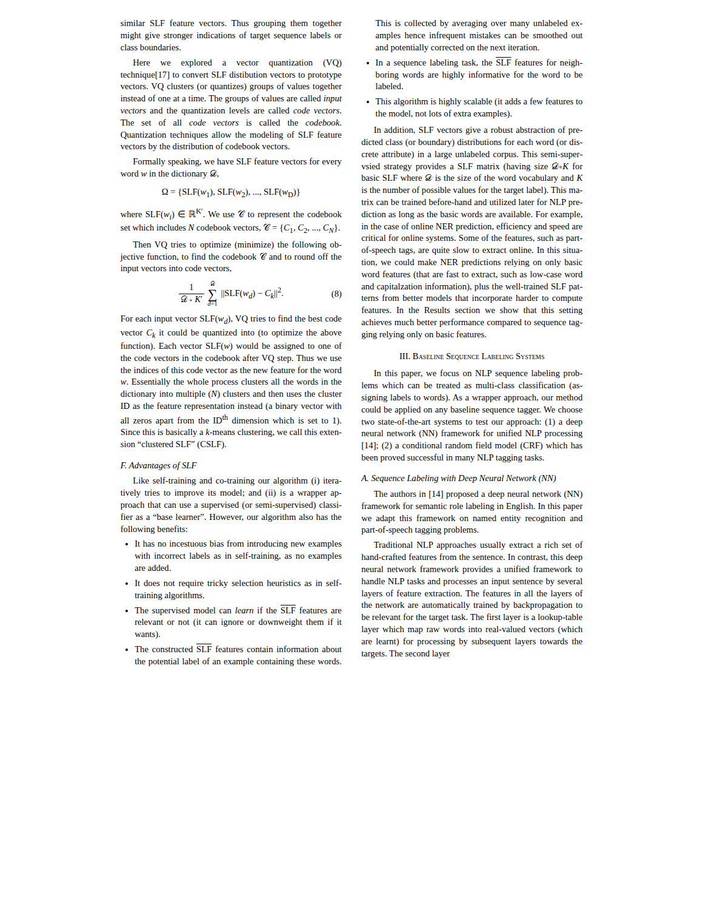similar SLF feature vectors. Thus grouping them together might give stronger indications of target sequence labels or class boundaries.
Here we explored a vector quantization (VQ) technique[17] to convert SLF distibution vectors to prototype vectors. VQ clusters (or quantizes) groups of values together instead of one at a time. The groups of values are called input vectors and the quantization levels are called code vectors. The set of all code vectors is called the codebook. Quantization techniques allow the modeling of SLF feature vectors by the distribution of codebook vectors.
Formally speaking, we have SLF feature vectors for every word w in the dictionary 𝒟,
Ω = {SLF(w1), SLF(w2), ..., SLF(wD)}
where SLF(wi) ∈ ℝK′. We use 𝒞 to represent the codebook set which includes N codebook vectors, 𝒞 = {C1, C2, ..., CN}.
Then VQ tries to optimize (minimize) the following objective function, to find the codebook 𝒞 and to round off the input vectors into code vectors,
1 𝒟 ∗ K′ 𝒟∑d=1 ||SLF(wd) − Ck||2. (8)
For each input vector SLF(wd), VQ tries to find the best code vector Ck it could be quantized into (to optimize the above function). Each vector SLF(w) would be assigned to one of the code vectors in the codebook after VQ step. Thus we use the indices of this code vector as the new feature for the word w. Essentially the whole process clusters all the words in the dictionary into multiple (N) clusters and then uses the cluster ID as the feature representation instead (a binary vector with all zeros apart from the IDth dimension which is set to 1). Since this is basically a k-means clustering, we call this extension “clustered SLF” (CSLF).
F. Advantages of SLF
Like self-training and co-training our algorithm (i) iteratively tries to improve its model; and (ii) is a wrapper approach that can use a supervised (or semi-supervised) classifier as a “base learner”. However, our algorithm also has the following benefits:
It has no incestuous bias from introducing new examples with incorrect labels as in self-training, as no examples are added.
It does not require tricky selection heuristics as in self-training algorithms.
The supervised model can learn if the SLF features are relevant or not (it can ignore or downweight them if it wants).
The constructed SLF features contain information about the potential label of an example containing these words. This is collected by averaging over many unlabeled examples hence infrequent mistakes can be smoothed out and potentially corrected on the next iteration.
In a sequence labeling task, the SLF features for neighboring words are highly informative for the word to be labeled.
This algorithm is highly scalable (it adds a few features to the model, not lots of extra examples).
In addition, SLF vectors give a robust abstraction of predicted class (or boundary) distributions for each word (or discrete attribute) in a large unlabeled corpus. This semi-supervsied strategy provides a SLF matrix (having size 𝒟∗K for basic SLF where 𝒟 is the size of the word vocabulary and K is the number of possible values for the target label). This matrix can be trained before-hand and utilized later for NLP prediction as long as the basic words are available. For example, in the case of online NER prediction, efficiency and speed are critical for online systems. Some of the features, such as part-of-speech tags, are quite slow to extract online. In this situation, we could make NER predictions relying on only basic word features (that are fast to extract, such as low-case word and capitalzation information), plus the well-trained SLF patterns from better models that incorporate harder to compute features. In the Results section we show that this setting achieves much better performance compared to sequence tagging relying only on basic features.
III. Baseline Sequence Labeling Systems
In this paper, we focus on NLP sequence labeling problems which can be treated as multi-class classification (assigning labels to words). As a wrapper approach, our method could be applied on any baseline sequence tagger. We choose two state-of-the-art systems to test our approach: (1) a deep neural network (NN) framework for unified NLP processing [14]; (2) a conditional random field model (CRF) which has been proved successful in many NLP tagging tasks.
A. Sequence Labeling with Deep Neural Network (NN)
The authors in [14] proposed a deep neural network (NN) framework for semantic role labeling in English. In this paper we adapt this framework on named entity recognition and part-of-speech tagging problems.
Traditional NLP approaches usually extract a rich set of hand-crafted features from the sentence. In contrast, this deep neural network framework provides a unified framework to handle NLP tasks and processes an input sentence by several layers of feature extraction. The features in all the layers of the network are automatically trained by backpropagation to be relevant for the target task. The first layer is a lookup-table layer which map raw words into real-valued vectors (which are learnt) for processing by subsequent layers towards the targets. The second layer